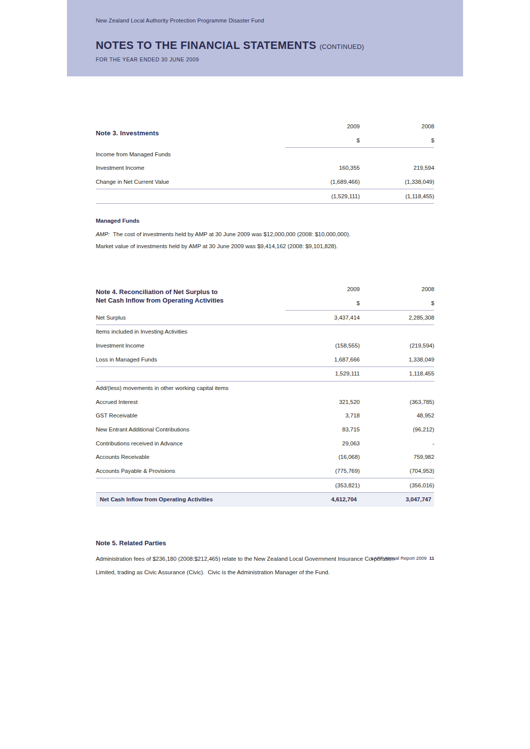New Zealand Local Authority Protection Programme Disaster Fund
Notes to the Financial Statements (continued)
For the year ended 30 June 2009
| Note 3. Investments | 2009 | 2008 |
| $ | $ |
| Income from Managed Funds | | |
| Investment Income | 160,355 | 219,594 |
| Change in Net Current Value | (1,689,466) | (1,338,049) |
| | (1,529,111) | (1,118,455) |
Managed Funds
AMP: The cost of investments held by AMP at 30 June 2009 was $12,000,000 (2008: $10,000,000).
Market value of investments held by AMP at 30 June 2009 was $9,414,162 (2008: $9,101,828).
| Note 4. Reconciliation of Net Surplus to Net Cash Inflow from Operating Activities | 2009 | 2008 |
| $ | $ |
| Net Surplus | 3,437,414 | 2,285,308 |
| Items included in Investing Activities | | |
| Investment Income | (158,555) | (219,594) |
| Loss in Managed Funds | 1,687,666 | 1,338,049 |
| | 1,529,111 | 1,118,455 |
| Add/(less) movements in other working capital items | | |
| Accrued Interest | 321,520 | (363,785) |
| GST Receivable | 3,718 | 48,952 |
| New Entrant Additional Contributions | 83,715 | (96,212) |
| Contributions received in Advance | 29,063 | - |
| Accounts Receivable | (16,068) | 759,982 |
| Accounts Payable & Provisions | (775,769) | (704,953) |
| | (353,821) | (356,016) |
| Net Cash Inflow from Operating Activities | 4,612,704 | 3,047,747 |
Note 5. Related Parties
Administration fees of $236,180 (2008:$212,465) relate to the New Zealand Local Government Insurance Corporation
Limited, trading as Civic Assurance (Civic). Civic is the Administration Manager of the Fund.
LAPP Annual Report 2009 11